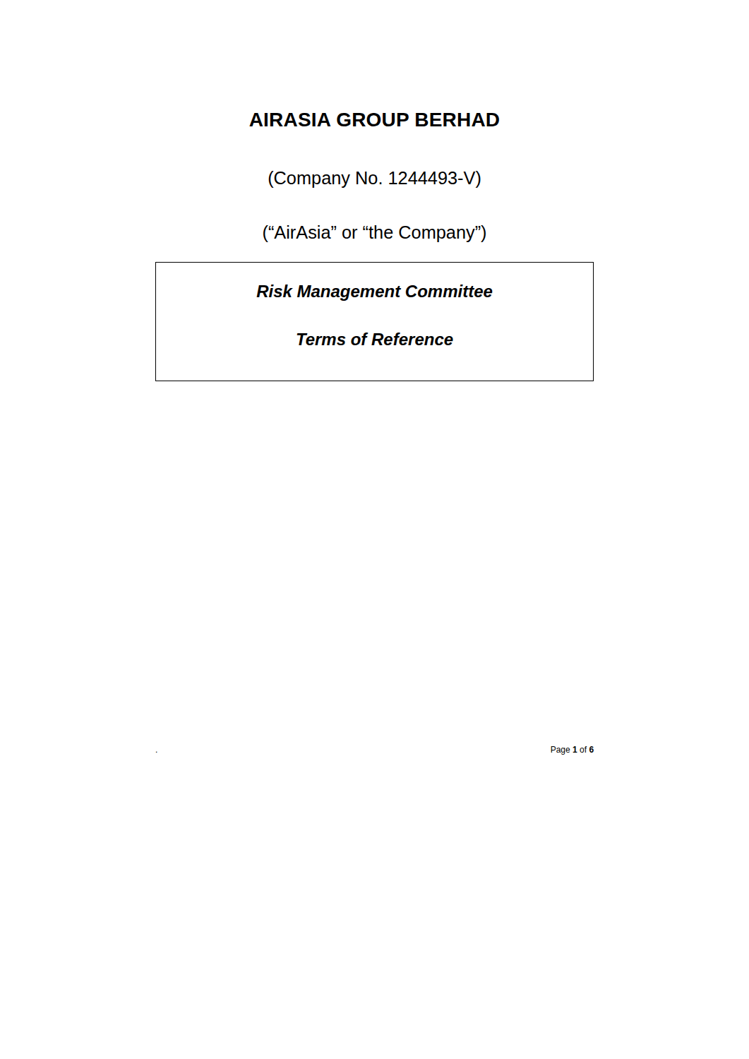AIRASIA GROUP BERHAD
(Company No. 1244493-V)
(“AirAsia” or “the Company”)
Risk Management Committee
Terms of Reference
.
Page 1 of 6